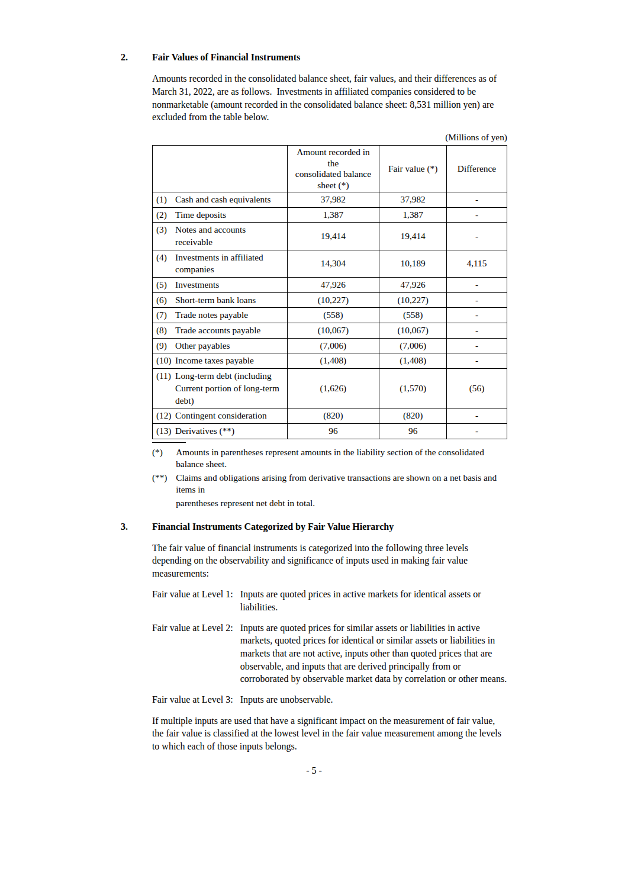2.
Fair Values of Financial Instruments
Amounts recorded in the consolidated balance sheet, fair values, and their differences as of March 31, 2022, are as follows. Investments in affiliated companies considered to be nonmarketable (amount recorded in the consolidated balance sheet: 8,531 million yen) are excluded from the table below.
(Millions of yen)
| | Amount recorded in the consolidated balance sheet (*) | Fair value (*) | Difference |
| --- | --- | --- | --- |
| (1) Cash and cash equivalents | 37,982 | 37,982 | - |
| (2) Time deposits | 1,387 | 1,387 | - |
| (3) Notes and accounts receivable | 19,414 | 19,414 | - |
| (4) Investments in affiliated companies | 14,304 | 10,189 | 4,115 |
| (5) Investments | 47,926 | 47,926 | - |
| (6) Short-term bank loans | (10,227) | (10,227) | - |
| (7) Trade notes payable | (558) | (558) | - |
| (8) Trade accounts payable | (10,067) | (10,067) | - |
| (9) Other payables | (7,006) | (7,006) | - |
| (10) Income taxes payable | (1,408) | (1,408) | - |
| (11) Long-term debt (including Current portion of long-term debt) | (1,626) | (1,570) | (56) |
| (12) Contingent consideration | (820) | (820) | - |
| (13) Derivatives (**) | 96 | 96 | - |
(*)
Amounts in parentheses represent amounts in the liability section of the consolidated balance sheet.
(**)
Claims and obligations arising from derivative transactions are shown on a net basis and items in
parentheses represent net debt in total.
3.
Financial Instruments Categorized by Fair Value Hierarchy
The fair value of financial instruments is categorized into the following three levels depending on the observability and significance of inputs used in making fair value measurements:
Fair value at Level 1:
Inputs are quoted prices in active markets for identical assets or liabilities.
Fair value at Level 2:
Inputs are quoted prices for similar assets or liabilities in active markets, quoted prices for identical or similar assets or liabilities in markets that are not active, inputs other than quoted prices that are observable, and inputs that are derived principally from or corroborated by observable market data by correlation or other means.
Fair value at Level 3:
Inputs are unobservable.
If multiple inputs are used that have a significant impact on the measurement of fair value, the fair value is classified at the lowest level in the fair value measurement among the levels to which each of those inputs belongs.
- 5 -